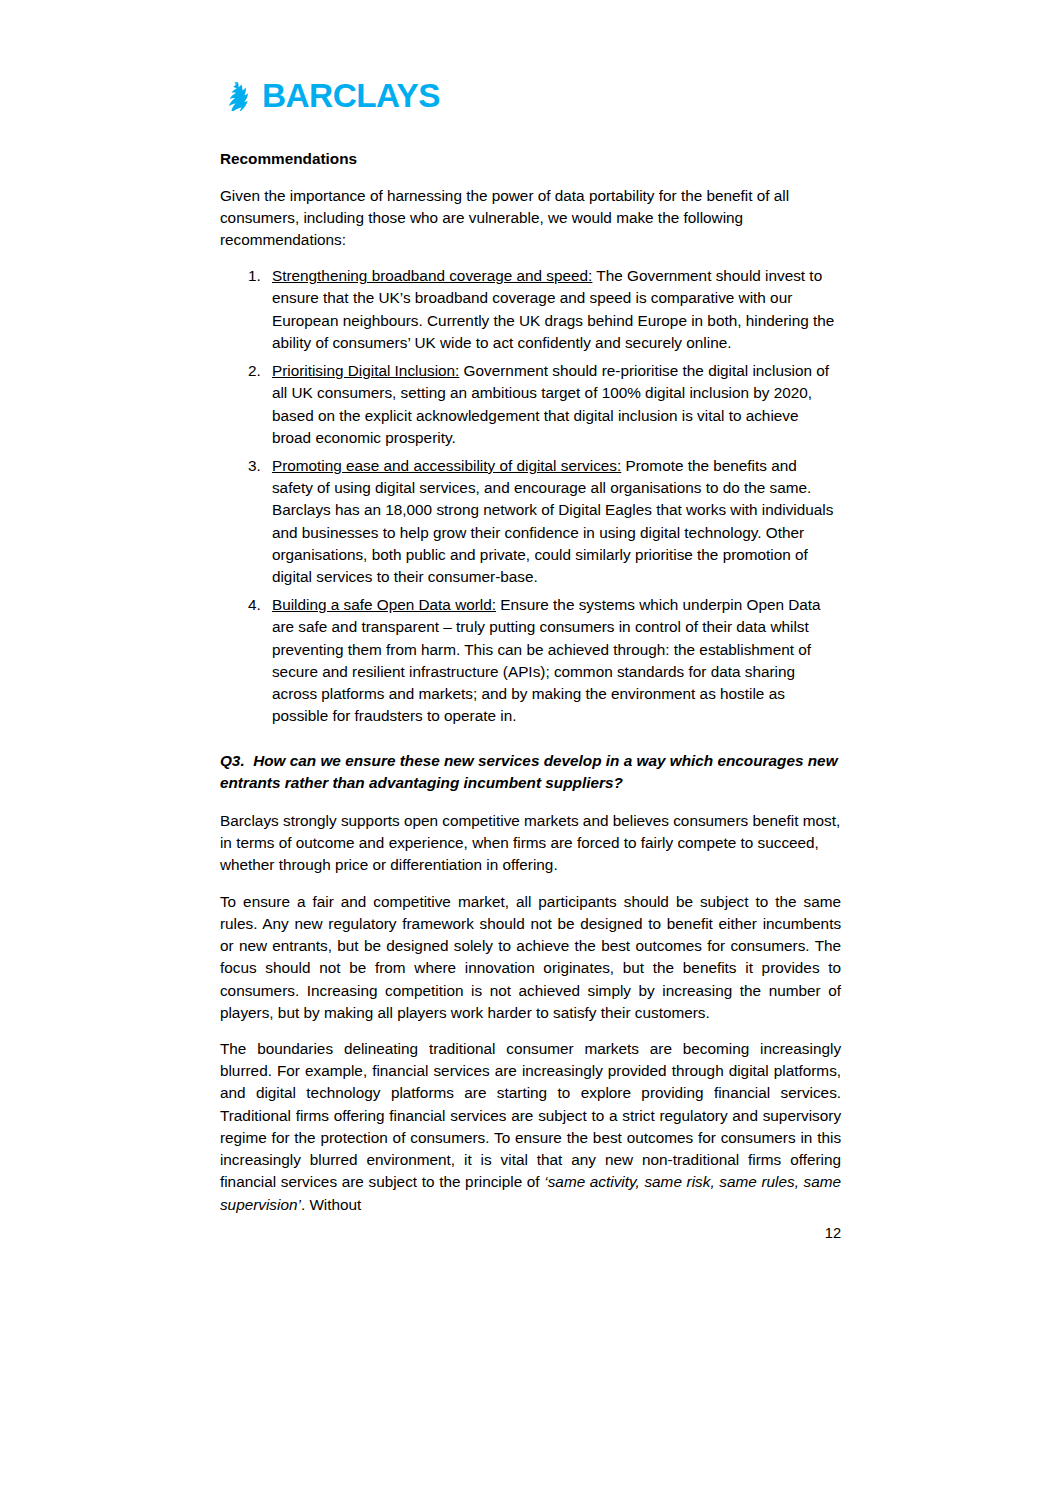BARCLAYS
Recommendations
Given the importance of harnessing the power of data portability for the benefit of all consumers, including those who are vulnerable, we would make the following recommendations:
Strengthening broadband coverage and speed: The Government should invest to ensure that the UK’s broadband coverage and speed is comparative with our European neighbours. Currently the UK drags behind Europe in both, hindering the ability of consumers’ UK wide to act confidently and securely online.
Prioritising Digital Inclusion: Government should re-prioritise the digital inclusion of all UK consumers, setting an ambitious target of 100% digital inclusion by 2020, based on the explicit acknowledgement that digital inclusion is vital to achieve broad economic prosperity.
Promoting ease and accessibility of digital services: Promote the benefits and safety of using digital services, and encourage all organisations to do the same. Barclays has an 18,000 strong network of Digital Eagles that works with individuals and businesses to help grow their confidence in using digital technology. Other organisations, both public and private, could similarly prioritise the promotion of digital services to their consumer-base.
Building a safe Open Data world: Ensure the systems which underpin Open Data are safe and transparent – truly putting consumers in control of their data whilst preventing them from harm. This can be achieved through: the establishment of secure and resilient infrastructure (APIs); common standards for data sharing across platforms and markets; and by making the environment as hostile as possible for fraudsters to operate in.
Q3. How can we ensure these new services develop in a way which encourages new entrants rather than advantaging incumbent suppliers?
Barclays strongly supports open competitive markets and believes consumers benefit most, in terms of outcome and experience, when firms are forced to fairly compete to succeed, whether through price or differentiation in offering.
To ensure a fair and competitive market, all participants should be subject to the same rules. Any new regulatory framework should not be designed to benefit either incumbents or new entrants, but be designed solely to achieve the best outcomes for consumers. The focus should not be from where innovation originates, but the benefits it provides to consumers. Increasing competition is not achieved simply by increasing the number of players, but by making all players work harder to satisfy their customers.
The boundaries delineating traditional consumer markets are becoming increasingly blurred. For example, financial services are increasingly provided through digital platforms, and digital technology platforms are starting to explore providing financial services. Traditional firms offering financial services are subject to a strict regulatory and supervisory regime for the protection of consumers. To ensure the best outcomes for consumers in this increasingly blurred environment, it is vital that any new non-traditional firms offering financial services are subject to the principle of ‘same activity, same risk, same rules, same supervision’. Without
12